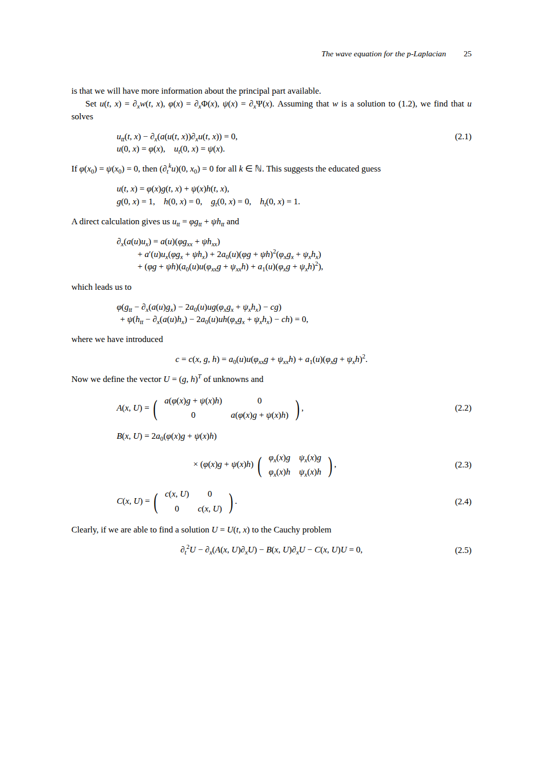The wave equation for the p-Laplacian 25
is that we will have more information about the principal part available.
Set u(t, x) = ∂xw(t, x), φ(x) = ∂xΦ(x), ψ(x) = ∂xΨ(x). Assuming that w is a solution to (1.2), we find that u solves
(2.1) utt(t, x) − ∂x(a(u(t, x))∂xu(t, x)) = 0, u(0, x) = φ(x), ut(0, x) = ψ(x).
If φ(x0) = ψ(x0) = 0, then (∂tku)(0, x0) = 0 for all k ∈ ℕ. This suggests the educated guess
u(t, x) = φ(x)g(t, x) + ψ(x)h(t, x), g(0, x) = 1, h(0, x) = 0, gt(0, x) = 0, ht(0, x) = 1.
A direct calculation gives us utt = φgtt + ψhtt and
∂x(a(u)ux) = a(u)(φgxx + ψhxx) + a′(u)ux(φgx + ψhx) + 2a0(u)(φg + ψh)2(φxgx + ψxhx) + (φg + ψh)(a0(u)u(φxxg + ψxxh) + a1(u)(φxg + ψxh)2),
which leads us to
φ(gtt − ∂x(a(u)gx) − 2a0(u)ug(φxgx + ψxhx) − cg) + ψ(htt − ∂x(a(u)hx) − 2a0(u)uh(φxgx + ψxhx) − ch) = 0,
where we have introduced
c = c(x, g, h) = a0(u)u(φxxg + ψxxh) + a1(u)(φxg + ψxh)2.
Now we define the vector U = (g, h)T of unknowns and
(2.2)
A(x, U) = (
| a ( φ ( x ) g + ψ ( x ) h ) | 0 |
| 0 | a ( φ ( x ) g + ψ ( x ) h ) |
) ,
B(x, U) = 2a0(φ(x)g + ψ(x)h)
(2.3)
× (φ(x)g + ψ(x)h) (
| φ x ( x ) g | ψ x ( x ) g |
| φ x ( x ) h | ψ x ( x ) h |
) ,
(2.4)
C(x, U) = (
| c ( x , U ) | 0 |
| 0 | c ( x , U ) |
) .
Clearly, if we are able to find a solution U = U(t, x) to the Cauchy problem
(2.5)
∂t2U − ∂x(A(x, U)∂xU) − B(x, U)∂xU − C(x, U)U = 0,